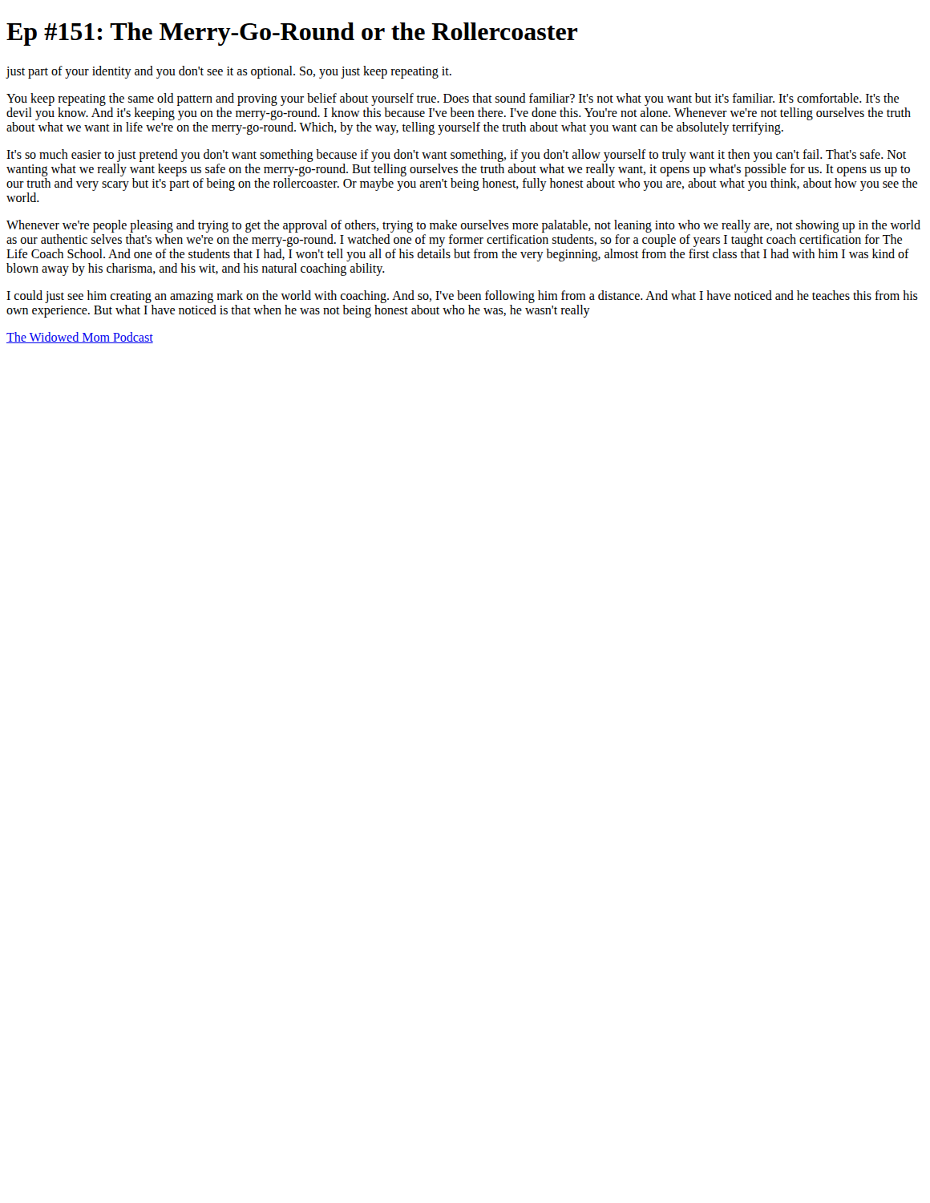Ep #151: The Merry-Go-Round or the Rollercoaster
just part of your identity and you don't see it as optional. So, you just keep repeating it.
You keep repeating the same old pattern and proving your belief about yourself true. Does that sound familiar? It's not what you want but it's familiar. It's comfortable. It's the devil you know. And it's keeping you on the merry-go-round. I know this because I've been there. I've done this. You're not alone. Whenever we're not telling ourselves the truth about what we want in life we're on the merry-go-round. Which, by the way, telling yourself the truth about what you want can be absolutely terrifying.
It's so much easier to just pretend you don't want something because if you don't want something, if you don't allow yourself to truly want it then you can't fail. That's safe. Not wanting what we really want keeps us safe on the merry-go-round. But telling ourselves the truth about what we really want, it opens up what's possible for us. It opens us up to our truth and very scary but it's part of being on the rollercoaster. Or maybe you aren't being honest, fully honest about who you are, about what you think, about how you see the world.
Whenever we're people pleasing and trying to get the approval of others, trying to make ourselves more palatable, not leaning into who we really are, not showing up in the world as our authentic selves that's when we're on the merry-go-round. I watched one of my former certification students, so for a couple of years I taught coach certification for The Life Coach School. And one of the students that I had, I won't tell you all of his details but from the very beginning, almost from the first class that I had with him I was kind of blown away by his charisma, and his wit, and his natural coaching ability.
I could just see him creating an amazing mark on the world with coaching. And so, I've been following him from a distance. And what I have noticed and he teaches this from his own experience. But what I have noticed is that when he was not being honest about who he was, he wasn't really
The Widowed Mom Podcast